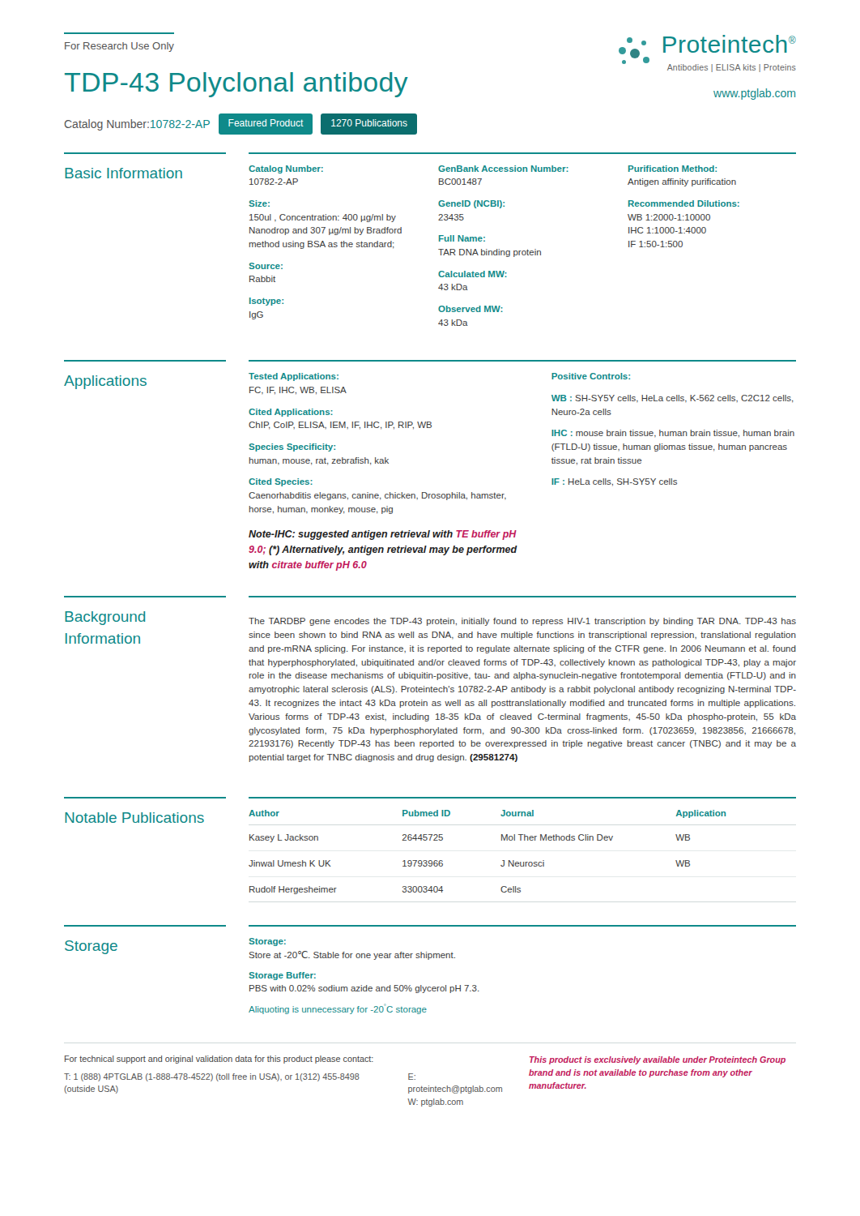For Research Use Only
TDP-43 Polyclonal antibody
Catalog Number:10782-2-AP Featured Product 1270 Publications
Proteintech®
Antibodies | ELISA kits | Proteins
www.ptglab.com
Basic Information
Catalog Number:
10782-2-AP
Size:
150ul , Concentration: 400 µg/ml by Nanodrop and 307 µg/ml by Bradford method using BSA as the standard;
Source:
Rabbit
Isotype:
IgG
GenBank Accession Number:
BC001487
GeneID (NCBI):
23435
Full Name:
TAR DNA binding protein
Calculated MW:
43 kDa
Observed MW:
43 kDa
Purification Method:
Antigen affinity purification
Recommended Dilutions:
WB 1:2000-1:10000
IHC 1:1000-1:4000
IF 1:50-1:500
Applications
Tested Applications:
FC, IF, IHC, WB, ELISA
Cited Applications:
ChIP, CoIP, ELISA, IEM, IF, IHC, IP, RIP, WB
Species Specificity:
human, mouse, rat, zebrafish, kak
Cited Species:
Caenorhabditis elegans, canine, chicken, Drosophila, hamster, horse, human, monkey, mouse, pig
Note-IHC: suggested antigen retrieval with TE buffer pH 9.0; (*) Alternatively, antigen retrieval may be performed with citrate buffer pH 6.0
Positive Controls:
WB : SH-SY5Y cells, HeLa cells, K-562 cells, C2C12 cells, Neuro-2a cells
IHC : mouse brain tissue, human brain tissue, human brain (FTLD-U) tissue, human gliomas tissue, human pancreas tissue, rat brain tissue
IF : HeLa cells, SH-SY5Y cells
Background Information
The TARDBP gene encodes the TDP-43 protein, initially found to repress HIV-1 transcription by binding TAR DNA. TDP-43 has since been shown to bind RNA as well as DNA, and have multiple functions in transcriptional repression, translational regulation and pre-mRNA splicing. For instance, it is reported to regulate alternate splicing of the CTFR gene. In 2006 Neumann et al. found that hyperphosphorylated, ubiquitinated and/or cleaved forms of TDP-43, collectively known as pathological TDP-43, play a major role in the disease mechanisms of ubiquitin-positive, tau- and alpha-synuclein-negative frontotemporal dementia (FTLD-U) and in amyotrophic lateral sclerosis (ALS). Proteintech's 10782-2-AP antibody is a rabbit polyclonal antibody recognizing N-terminal TDP-43. It recognizes the intact 43 kDa protein as well as all posttranslationally modified and truncated forms in multiple applications. Various forms of TDP-43 exist, including 18-35 kDa of cleaved C-terminal fragments, 45-50 kDa phospho-protein, 55 kDa glycosylated form, 75 kDa hyperphosphorylated form, and 90-300 kDa cross-linked form. (17023659, 19823856, 21666678, 22193176) Recently TDP-43 has been reported to be overexpressed in triple negative breast cancer (TNBC) and it may be a potential target for TNBC diagnosis and drug design. (29581274)
Notable Publications
| Author | Pubmed ID | Journal | Application |
| --- | --- | --- | --- |
| Kasey L Jackson | 26445725 | Mol Ther Methods Clin Dev | WB |
| Jinwal Umesh K UK | 19793966 | J Neurosci | WB |
| Rudolf Hergesheimer | 33003404 | Cells | |
Storage
Storage: Store at -20℃. Stable for one year after shipment. Storage Buffer: PBS with 0.02% sodium azide and 50% glycerol pH 7.3. Aliquoting is unnecessary for -20°C storage
For technical support and original validation data for this product please contact:
T: 1 (888) 4PTGLAB (1-888-478-4522) (toll free in USA), or 1(312) 455-8498 (outside USA)
E: proteintech@ptglab.com
W: ptglab.com
This product is exclusively available under Proteintech Group brand and is not available to purchase from any other manufacturer.